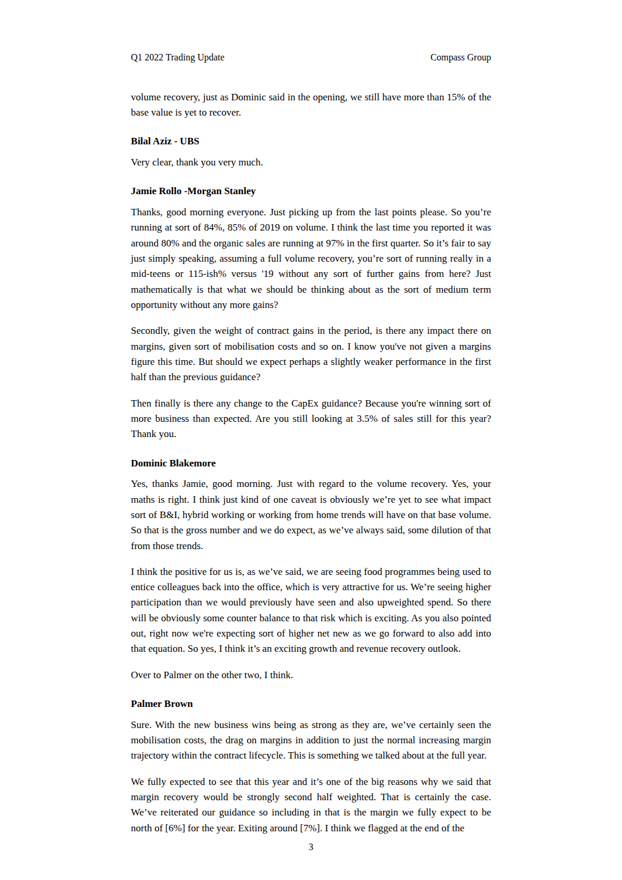Q1 2022 Trading Update Compass Group
volume recovery, just as Dominic said in the opening, we still have more than 15% of the base value is yet to recover.
Bilal Aziz - UBS
Very clear, thank you very much.
Jamie Rollo -Morgan Stanley
Thanks, good morning everyone. Just picking up from the last points please. So you’re running at sort of 84%, 85% of 2019 on volume. I think the last time you reported it was around 80% and the organic sales are running at 97% in the first quarter. So it’s fair to say just simply speaking, assuming a full volume recovery, you’re sort of running really in a mid-teens or 115-ish% versus '19 without any sort of further gains from here? Just mathematically is that what we should be thinking about as the sort of medium term opportunity without any more gains?
Secondly, given the weight of contract gains in the period, is there any impact there on margins, given sort of mobilisation costs and so on. I know you've not given a margins figure this time. But should we expect perhaps a slightly weaker performance in the first half than the previous guidance?
Then finally is there any change to the CapEx guidance? Because you're winning sort of more business than expected. Are you still looking at 3.5% of sales still for this year? Thank you.
Dominic Blakemore
Yes, thanks Jamie, good morning. Just with regard to the volume recovery. Yes, your maths is right. I think just kind of one caveat is obviously we’re yet to see what impact sort of B&I, hybrid working or working from home trends will have on that base volume. So that is the gross number and we do expect, as we’ve always said, some dilution of that from those trends.
I think the positive for us is, as we’ve said, we are seeing food programmes being used to entice colleagues back into the office, which is very attractive for us. We’re seeing higher participation than we would previously have seen and also upweighted spend. So there will be obviously some counter balance to that risk which is exciting. As you also pointed out, right now we're expecting sort of higher net new as we go forward to also add into that equation. So yes, I think it’s an exciting growth and revenue recovery outlook.
Over to Palmer on the other two, I think.
Palmer Brown
Sure. With the new business wins being as strong as they are, we’ve certainly seen the mobilisation costs, the drag on margins in addition to just the normal increasing margin trajectory within the contract lifecycle. This is something we talked about at the full year.
We fully expected to see that this year and it’s one of the big reasons why we said that margin recovery would be strongly second half weighted. That is certainly the case. We’ve reiterated our guidance so including in that is the margin we fully expect to be north of [6%] for the year. Exiting around [7%]. I think we flagged at the end of the
3